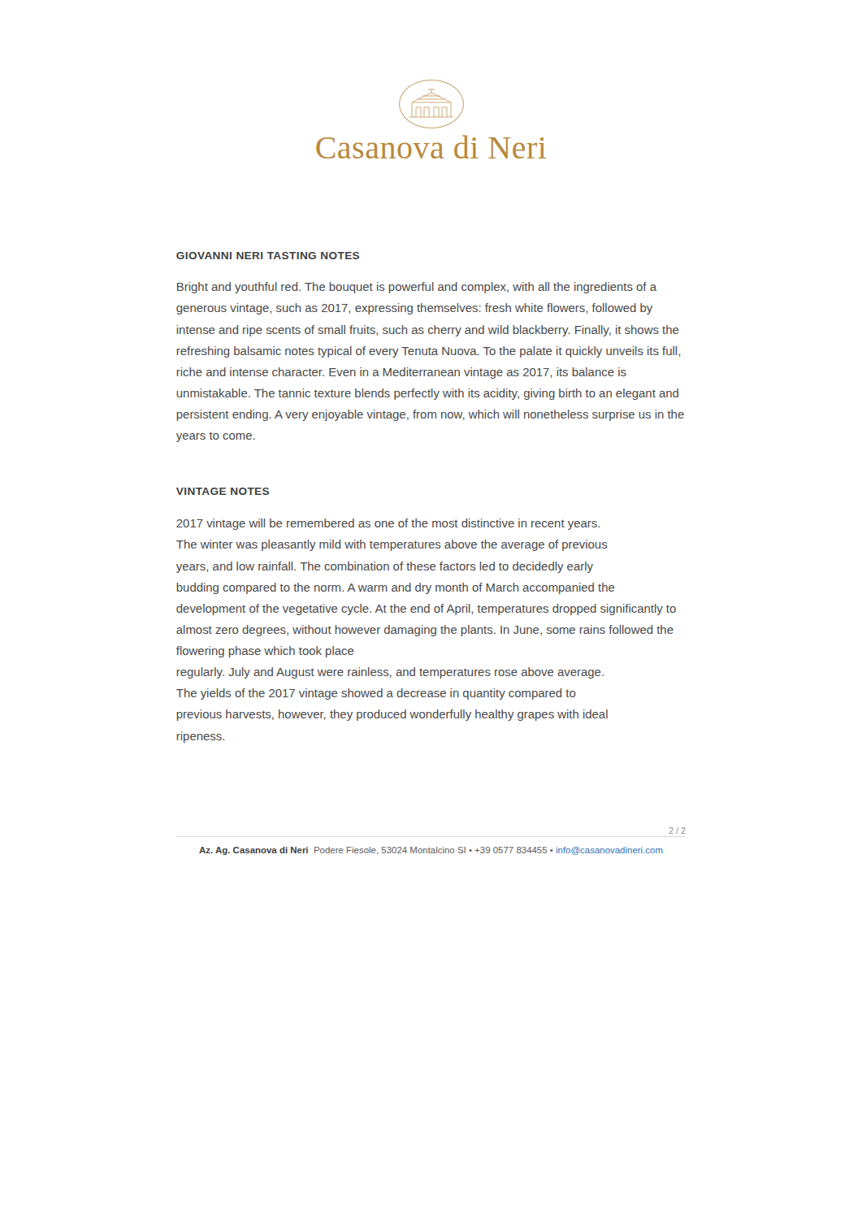Casanova di Neri
Giovanni Neri Tasting Notes
Bright and youthful red. The bouquet is powerful and complex, with all the ingredients of a generous vintage, such as 2017, expressing themselves: fresh white flowers, followed by intense and ripe scents of small fruits, such as cherry and wild blackberry. Finally, it shows the refreshing balsamic notes typical of every Tenuta Nuova. To the palate it quickly unveils its full, riche and intense character. Even in a Mediterranean vintage as 2017, its balance is unmistakable. The tannic texture blends perfectly with its acidity, giving birth to an elegant and persistent ending. A very enjoyable vintage, from now, which will nonetheless surprise us in the years to come.
Vintage Notes
2017 vintage will be remembered as one of the most distinctive in recent years.
The winter was pleasantly mild with temperatures above the average of previous
years, and low rainfall. The combination of these factors led to decidedly early
budding compared to the norm. A warm and dry month of March accompanied the development of the vegetative cycle. At the end of April, temperatures dropped significantly to almost zero degrees, without however damaging the plants. In June, some rains followed the flowering phase which took place
regularly. July and August were rainless, and temperatures rose above average.
The yields of the 2017 vintage showed a decrease in quantity compared to
previous harvests, however, they produced wonderfully healthy grapes with ideal
ripeness.
2 / 2
Az. Ag. Casanova di Neri Podere Fiesole, 53024 Montalcino SI • +39 0577 834455 • info@casanovadineri.com